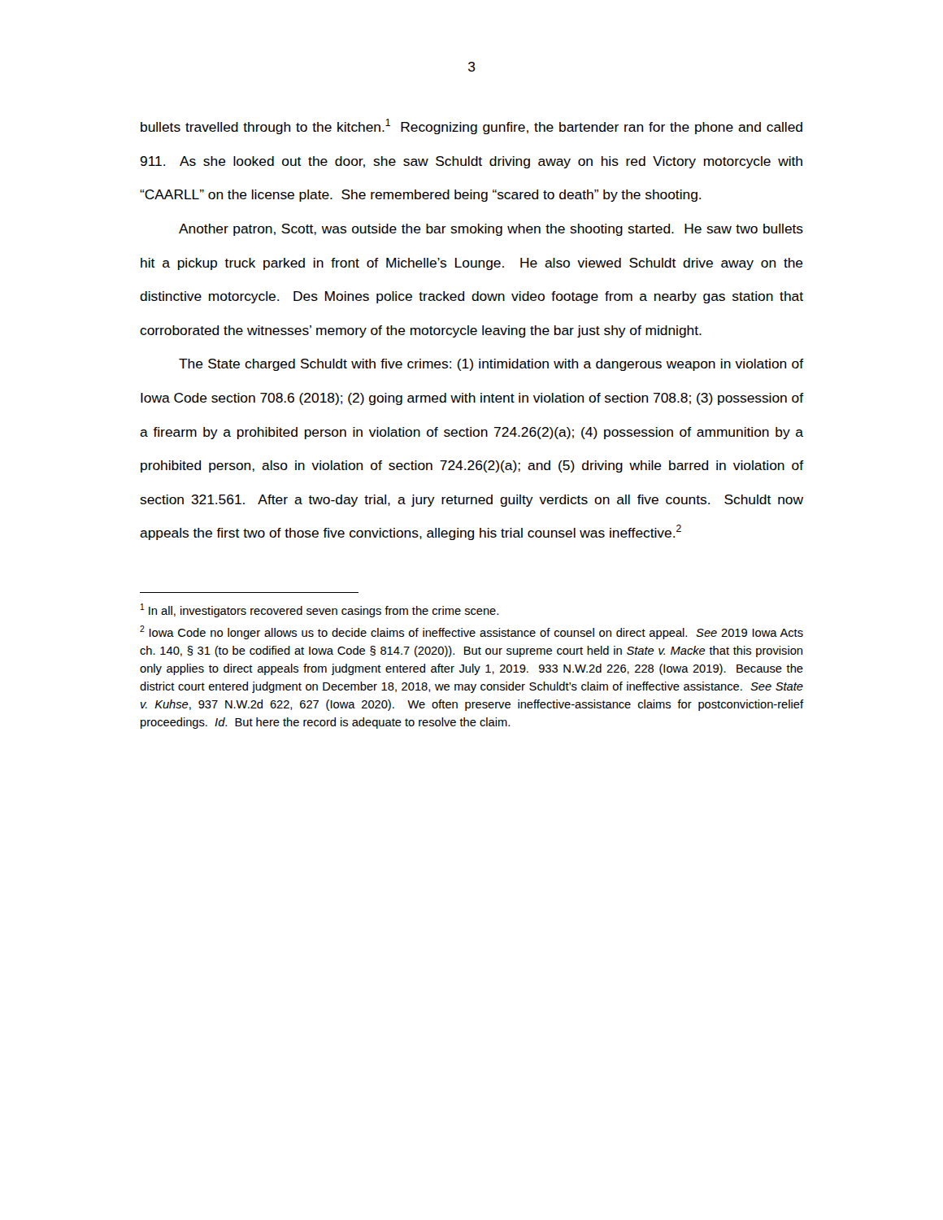3
bullets travelled through to the kitchen.1 Recognizing gunfire, the bartender ran for the phone and called 911. As she looked out the door, she saw Schuldt driving away on his red Victory motorcycle with “CAARLL” on the license plate. She remembered being “scared to death” by the shooting.
Another patron, Scott, was outside the bar smoking when the shooting started. He saw two bullets hit a pickup truck parked in front of Michelle’s Lounge. He also viewed Schuldt drive away on the distinctive motorcycle. Des Moines police tracked down video footage from a nearby gas station that corroborated the witnesses’ memory of the motorcycle leaving the bar just shy of midnight.
The State charged Schuldt with five crimes: (1) intimidation with a dangerous weapon in violation of Iowa Code section 708.6 (2018); (2) going armed with intent in violation of section 708.8; (3) possession of a firearm by a prohibited person in violation of section 724.26(2)(a); (4) possession of ammunition by a prohibited person, also in violation of section 724.26(2)(a); and (5) driving while barred in violation of section 321.561. After a two-day trial, a jury returned guilty verdicts on all five counts. Schuldt now appeals the first two of those five convictions, alleging his trial counsel was ineffective.2
1 In all, investigators recovered seven casings from the crime scene.
2 Iowa Code no longer allows us to decide claims of ineffective assistance of counsel on direct appeal. See 2019 Iowa Acts ch. 140, § 31 (to be codified at Iowa Code § 814.7 (2020)). But our supreme court held in State v. Macke that this provision only applies to direct appeals from judgment entered after July 1, 2019. 933 N.W.2d 226, 228 (Iowa 2019). Because the district court entered judgment on December 18, 2018, we may consider Schuldt’s claim of ineffective assistance. See State v. Kuhse, 937 N.W.2d 622, 627 (Iowa 2020). We often preserve ineffective-assistance claims for postconviction-relief proceedings. Id. But here the record is adequate to resolve the claim.